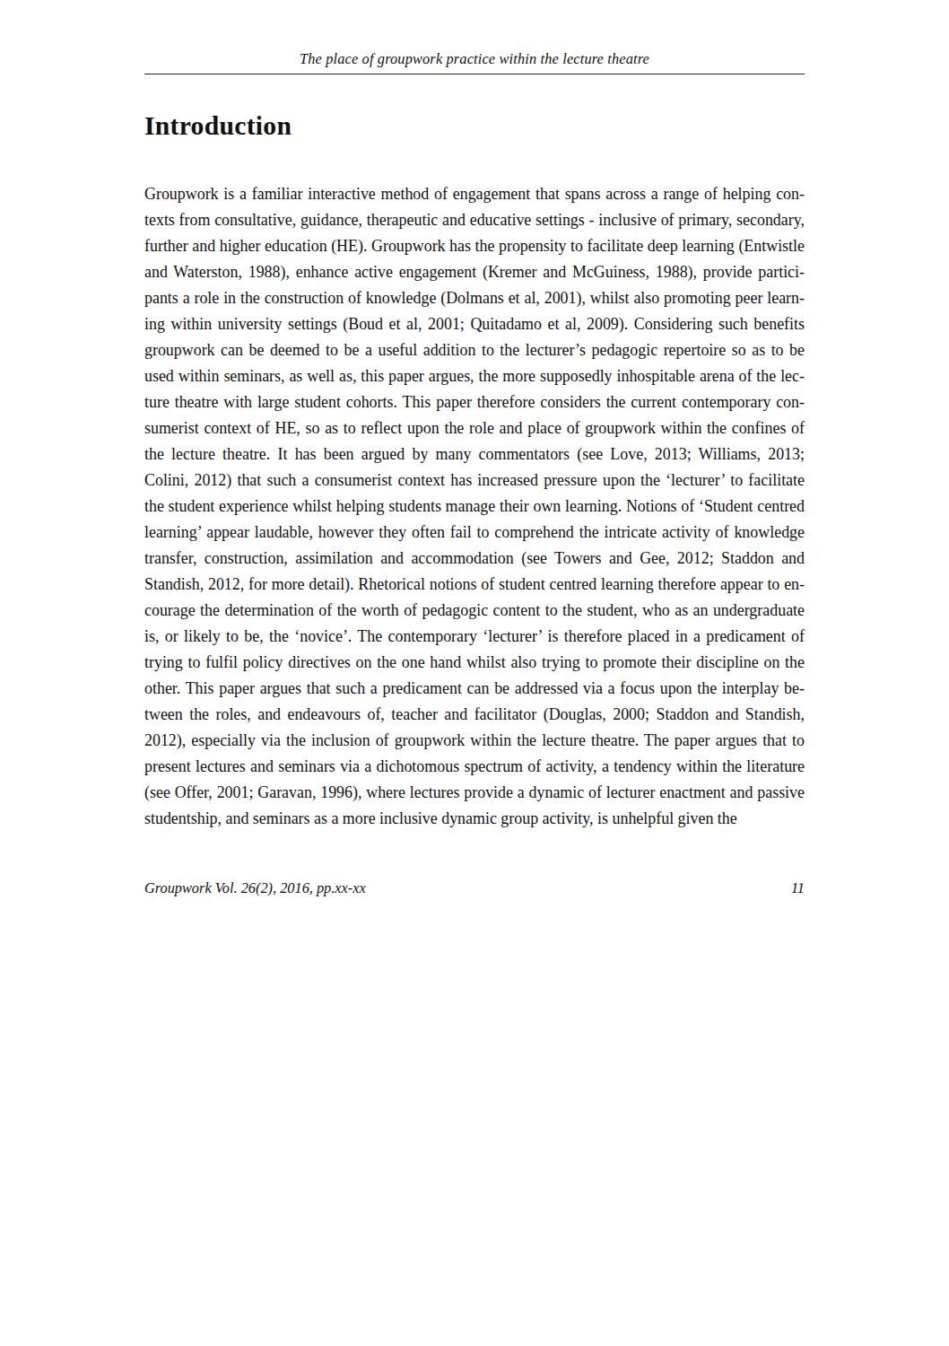The place of groupwork practice within the lecture theatre
Introduction
Groupwork is a familiar interactive method of engagement that spans across a range of helping contexts from consultative, guidance, therapeutic and educative settings - inclusive of primary, secondary, further and higher education (HE). Groupwork has the propensity to facilitate deep learning (Entwistle and Waterston, 1988), enhance active engagement (Kremer and McGuiness, 1988), provide participants a role in the construction of knowledge (Dolmans et al, 2001), whilst also promoting peer learning within university settings (Boud et al, 2001; Quitadamo et al, 2009). Considering such benefits groupwork can be deemed to be a useful addition to the lecturer’s pedagogic repertoire so as to be used within seminars, as well as, this paper argues, the more supposedly inhospitable arena of the lecture theatre with large student cohorts. This paper therefore considers the current contemporary consumerist context of HE, so as to reflect upon the role and place of groupwork within the confines of the lecture theatre. It has been argued by many commentators (see Love, 2013; Williams, 2013; Colini, 2012) that such a consumerist context has increased pressure upon the ‘lecturer’ to facilitate the student experience whilst helping students manage their own learning. Notions of ‘Student centred learning’ appear laudable, however they often fail to comprehend the intricate activity of knowledge transfer, construction, assimilation and accommodation (see Towers and Gee, 2012; Staddon and Standish, 2012, for more detail). Rhetorical notions of student centred learning therefore appear to encourage the determination of the worth of pedagogic content to the student, who as an undergraduate is, or likely to be, the ‘novice’. The contemporary ‘lecturer’ is therefore placed in a predicament of trying to fulfil policy directives on the one hand whilst also trying to promote their discipline on the other. This paper argues that such a predicament can be addressed via a focus upon the interplay between the roles, and endeavours of, teacher and facilitator (Douglas, 2000; Staddon and Standish, 2012), especially via the inclusion of groupwork within the lecture theatre. The paper argues that to present lectures and seminars via a dichotomous spectrum of activity, a tendency within the literature (see Offer, 2001; Garavan, 1996), where lectures provide a dynamic of lecturer enactment and passive studentship, and seminars as a more inclusive dynamic group activity, is unhelpful given the
Groupwork Vol. 26(2), 2016, pp.xx-xx 11